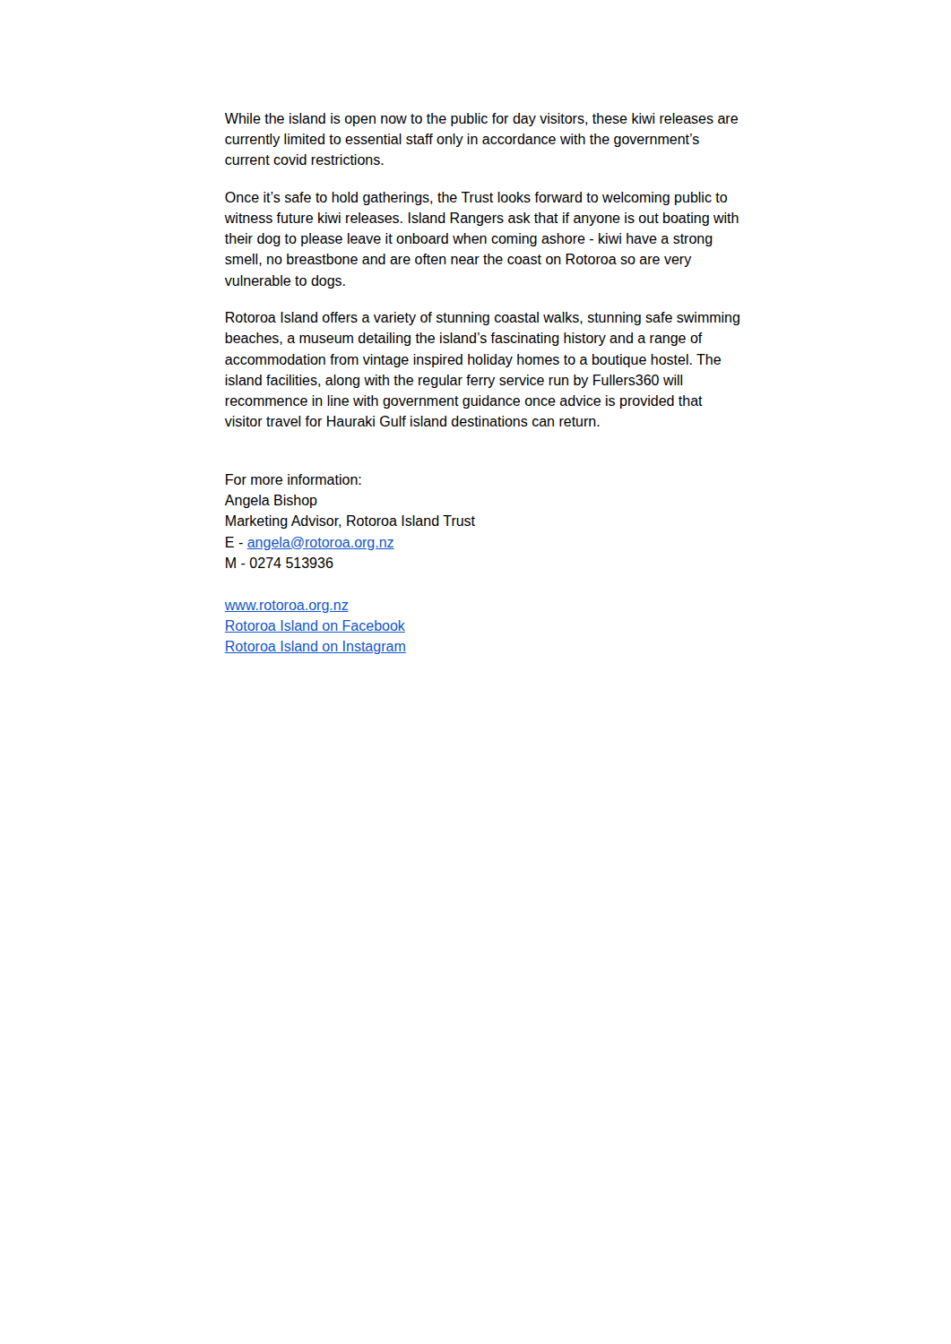While the island is open now to the public for day visitors, these kiwi releases are currently limited to essential staff only in accordance with the government’s current covid restrictions.
Once it’s safe to hold gatherings, the Trust looks forward to welcoming public to witness future kiwi releases. Island Rangers ask that if anyone is out boating with their dog to please leave it onboard when coming ashore - kiwi have a strong smell, no breastbone and are often near the coast on Rotoroa so are very vulnerable to dogs.
Rotoroa Island offers a variety of stunning coastal walks, stunning safe swimming beaches, a museum detailing the island’s fascinating history and a range of accommodation from vintage inspired holiday homes to a boutique hostel. The island facilities, along with the regular ferry service run by Fullers360 will recommence in line with government guidance once advice is provided that visitor travel for Hauraki Gulf island destinations can return.
For more information:
Angela Bishop
Marketing Advisor, Rotoroa Island Trust
E - angela@rotoroa.org.nz
M - 0274 513936
www.rotoroa.org.nz
Rotoroa Island on Facebook
Rotoroa Island on Instagram